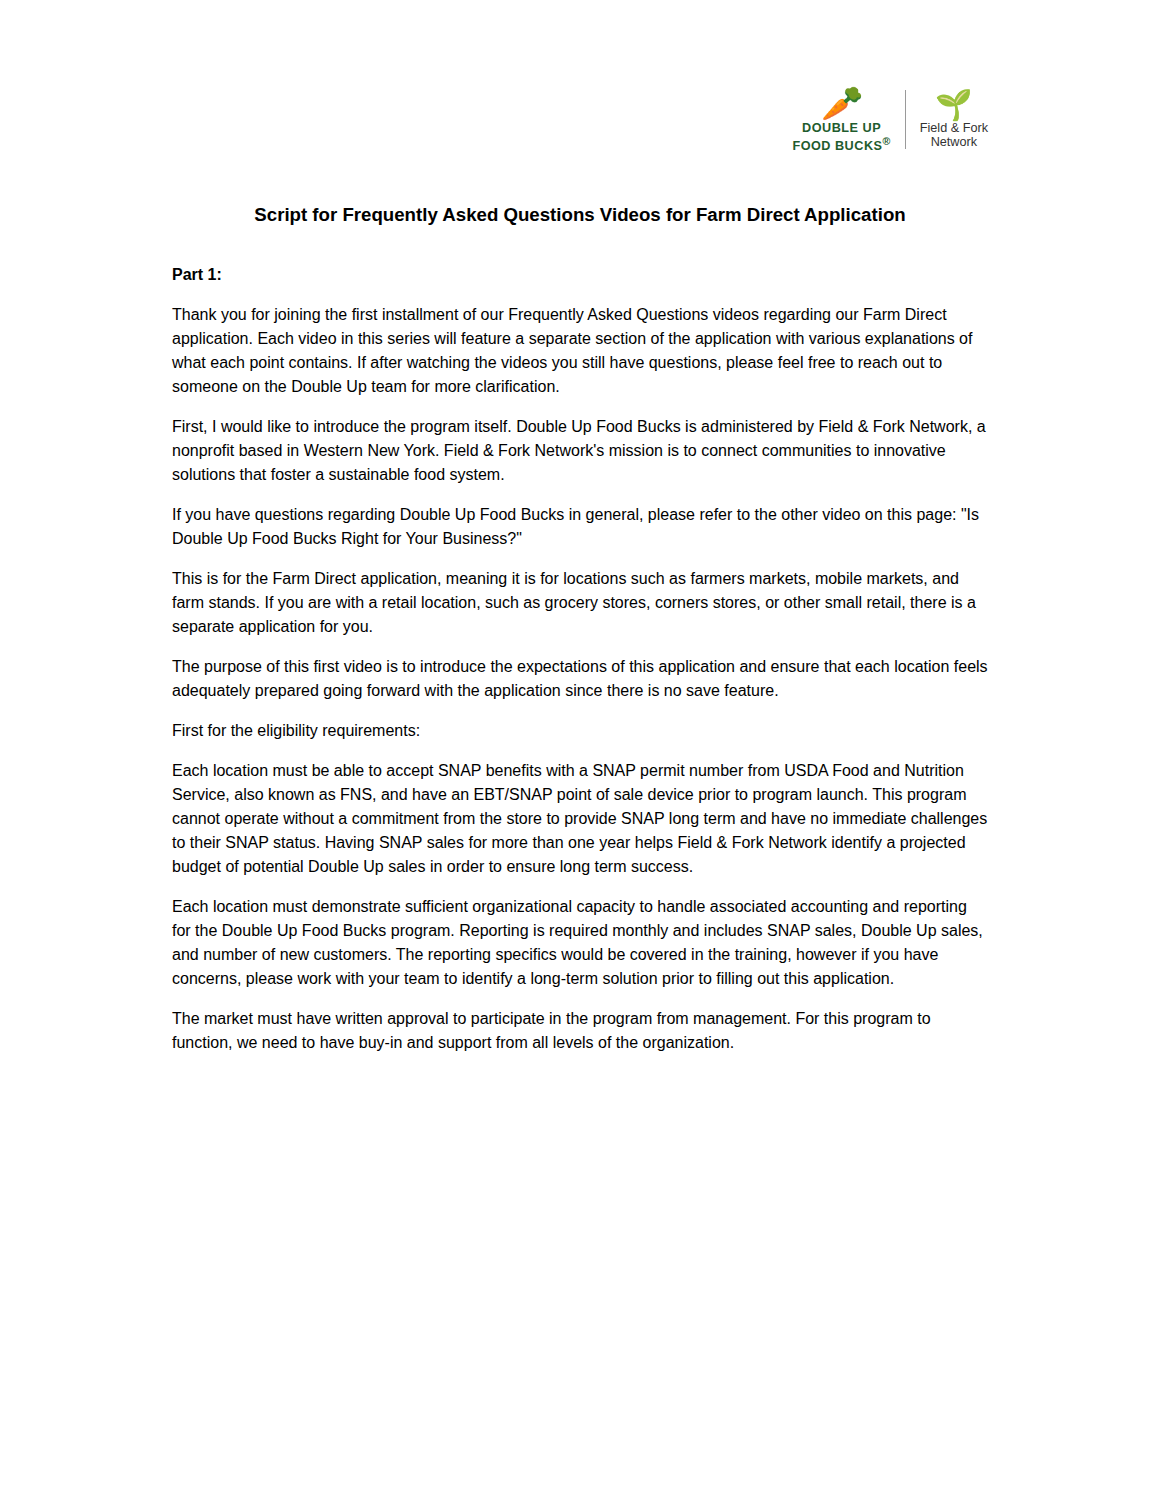🥕
DOUBLE UP
FOOD BUCKS®
🌱
Field & Fork
Network
Script for Frequently Asked Questions Videos for Farm Direct Application
Part 1:
Thank you for joining the first installment of our Frequently Asked Questions videos regarding our Farm Direct application. Each video in this series will feature a separate section of the application with various explanations of what each point contains. If after watching the videos you still have questions, please feel free to reach out to someone on the Double Up team for more clarification.
First, I would like to introduce the program itself. Double Up Food Bucks is administered by Field & Fork Network, a nonprofit based in Western New York. Field & Fork Network's mission is to connect communities to innovative solutions that foster a sustainable food system.
If you have questions regarding Double Up Food Bucks in general, please refer to the other video on this page: "Is Double Up Food Bucks Right for Your Business?"
This is for the Farm Direct application, meaning it is for locations such as farmers markets, mobile markets, and farm stands. If you are with a retail location, such as grocery stores, corners stores, or other small retail, there is a separate application for you.
The purpose of this first video is to introduce the expectations of this application and ensure that each location feels adequately prepared going forward with the application since there is no save feature.
First for the eligibility requirements:
Each location must be able to accept SNAP benefits with a SNAP permit number from USDA Food and Nutrition Service, also known as FNS, and have an EBT/SNAP point of sale device prior to program launch. This program cannot operate without a commitment from the store to provide SNAP long term and have no immediate challenges to their SNAP status. Having SNAP sales for more than one year helps Field & Fork Network identify a projected budget of potential Double Up sales in order to ensure long term success.
Each location must demonstrate sufficient organizational capacity to handle associated accounting and reporting for the Double Up Food Bucks program. Reporting is required monthly and includes SNAP sales, Double Up sales, and number of new customers. The reporting specifics would be covered in the training, however if you have concerns, please work with your team to identify a long-term solution prior to filling out this application.
The market must have written approval to participate in the program from management. For this program to function, we need to have buy-in and support from all levels of the organization.